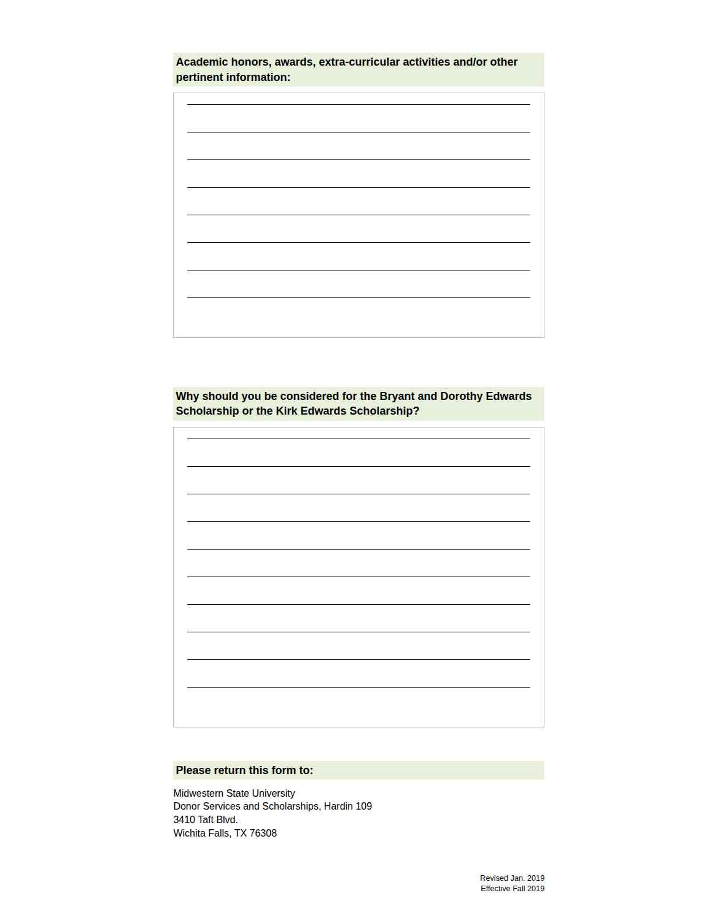Academic honors, awards, extra-curricular activities and/or other pertinent information:
Why should you be considered for the Bryant and Dorothy Edwards Scholarship or the Kirk Edwards Scholarship?
Please return this form to:
Midwestern State University
Donor Services and Scholarships, Hardin 109
3410 Taft Blvd.
Wichita Falls, TX 76308
Revised Jan. 2019
Effective Fall 2019